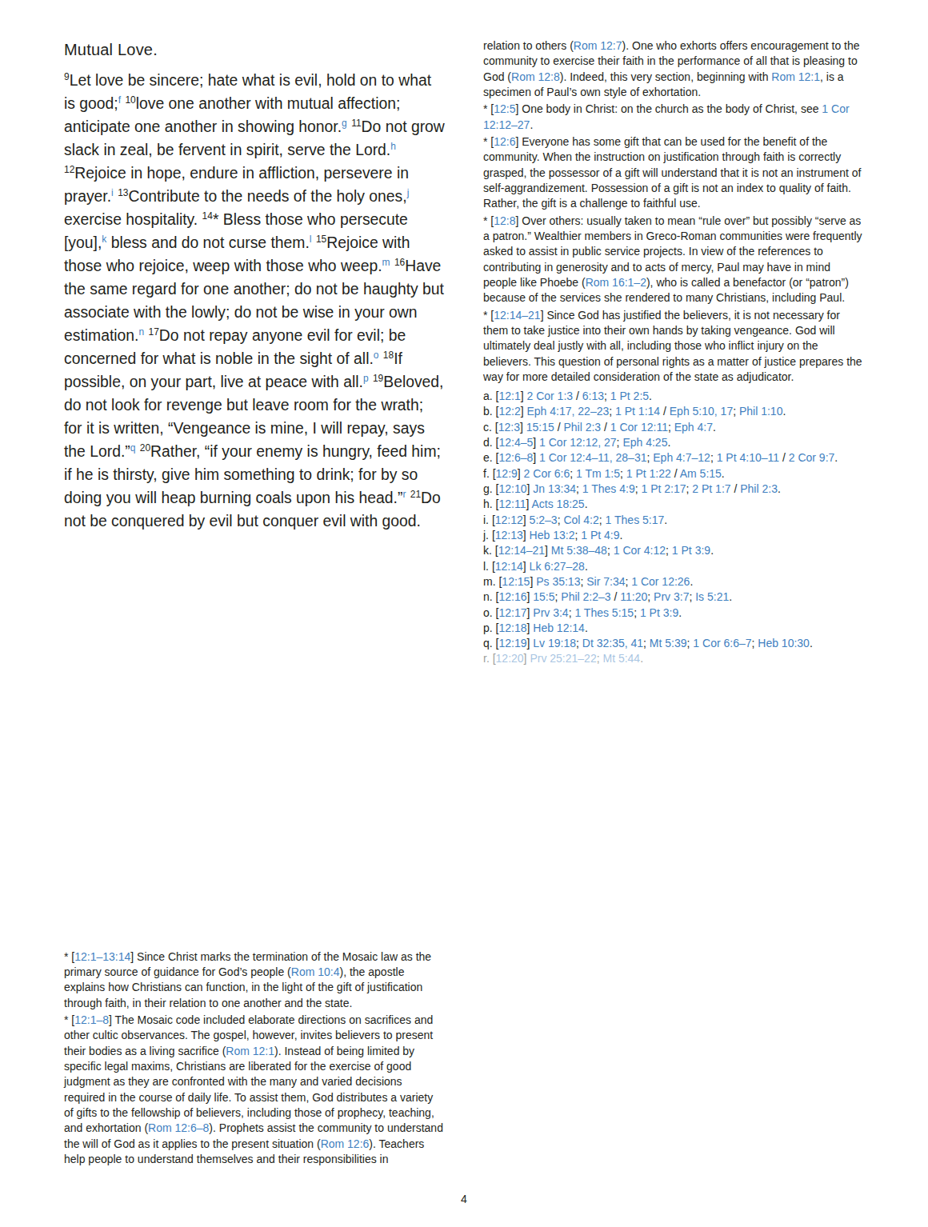Mutual Love.
9Let love be sincere; hate what is evil, hold on to what is good;f 10love one another with mutual affection; anticipate one another in showing honor.g 11Do not grow slack in zeal, be fervent in spirit, serve the Lord.h 12Rejoice in hope, endure in affliction, persevere in prayer.i 13Contribute to the needs of the holy ones,j exercise hospitality. 14* Bless those who persecute [you],k bless and do not curse them.l 15Rejoice with those who rejoice, weep with those who weep.m 16Have the same regard for one another; do not be haughty but associate with the lowly; do not be wise in your own estimation.n 17Do not repay anyone evil for evil; be concerned for what is noble in the sight of all.o 18If possible, on your part, live at peace with all.p 19Beloved, do not look for revenge but leave room for the wrath; for it is written, “Vengeance is mine, I will repay, says the Lord.”q 20Rather, “if your enemy is hungry, feed him; if he is thirsty, give him something to drink; for by so doing you will heap burning coals upon his head.”r 21Do not be conquered by evil but conquer evil with good.
* [12:1–13:14] Since Christ marks the termination of the Mosaic law as the primary source of guidance for God’s people (Rom 10:4), the apostle explains how Christians can function, in the light of the gift of justification through faith, in their relation to one another and the state.
* [12:1–8] The Mosaic code included elaborate directions on sacrifices and other cultic observances. The gospel, however, invites believers to present their bodies as a living sacrifice (Rom 12:1). Instead of being limited by specific legal maxims, Christians are liberated for the exercise of good judgment as they are confronted with the many and varied decisions required in the course of daily life. To assist them, God distributes a variety of gifts to the fellowship of believers, including those of prophecy, teaching, and exhortation (Rom 12:6–8). Prophets assist the community to understand the will of God as it applies to the present situation (Rom 12:6). Teachers help people to understand themselves and their responsibilities in
relation to others (Rom 12:7). One who exhorts offers encouragement to the community to exercise their faith in the performance of all that is pleasing to God (Rom 12:8). Indeed, this very section, beginning with Rom 12:1, is a specimen of Paul’s own style of exhortation.
* [12:5] One body in Christ: on the church as the body of Christ, see 1 Cor 12:12–27.
* [12:6] Everyone has some gift that can be used for the benefit of the community. When the instruction on justification through faith is correctly grasped, the possessor of a gift will understand that it is not an instrument of self-aggrandizement. Possession of a gift is not an index to quality of faith. Rather, the gift is a challenge to faithful use.
* [12:8] Over others: usually taken to mean “rule over” but possibly “serve as a patron.” Wealthier members in Greco-Roman communities were frequently asked to assist in public service projects. In view of the references to contributing in generosity and to acts of mercy, Paul may have in mind people like Phoebe (Rom 16:1–2), who is called a benefactor (or “patron”) because of the services she rendered to many Christians, including Paul.
* [12:14–21] Since God has justified the believers, it is not necessary for them to take justice into their own hands by taking vengeance. God will ultimately deal justly with all, including those who inflict injury on the believers. This question of personal rights as a matter of justice prepares the way for more detailed consideration of the state as adjudicator.
a. [12:1] 2 Cor 1:3 / 6:13; 1 Pt 2:5.
b. [12:2] Eph 4:17, 22–23; 1 Pt 1:14 / Eph 5:10, 17; Phil 1:10.
c. [12:3] 15:15 / Phil 2:3 / 1 Cor 12:11; Eph 4:7.
d. [12:4–5] 1 Cor 12:12, 27; Eph 4:25.
e. [12:6–8] 1 Cor 12:4–11, 28–31; Eph 4:7–12; 1 Pt 4:10–11 / 2 Cor 9:7.
f. [12:9] 2 Cor 6:6; 1 Tm 1:5; 1 Pt 1:22 / Am 5:15.
g. [12:10] Jn 13:34; 1 Thes 4:9; 1 Pt 2:17; 2 Pt 1:7 / Phil 2:3.
h. [12:11] Acts 18:25.
i. [12:12] 5:2–3; Col 4:2; 1 Thes 5:17.
j. [12:13] Heb 13:2; 1 Pt 4:9.
k. [12:14–21] Mt 5:38–48; 1 Cor 4:12; 1 Pt 3:9.
l. [12:14] Lk 6:27–28.
m. [12:15] Ps 35:13; Sir 7:34; 1 Cor 12:26.
n. [12:16] 15:5; Phil 2:2–3 / 11:20; Prv 3:7; Is 5:21.
o. [12:17] Prv 3:4; 1 Thes 5:15; 1 Pt 3:9.
p. [12:18] Heb 12:14.
q. [12:19] Lv 19:18; Dt 32:35, 41; Mt 5:39; 1 Cor 6:6–7; Heb 10:30.
r. [12:20] Prv 25:21–22; Mt 5:44.
4